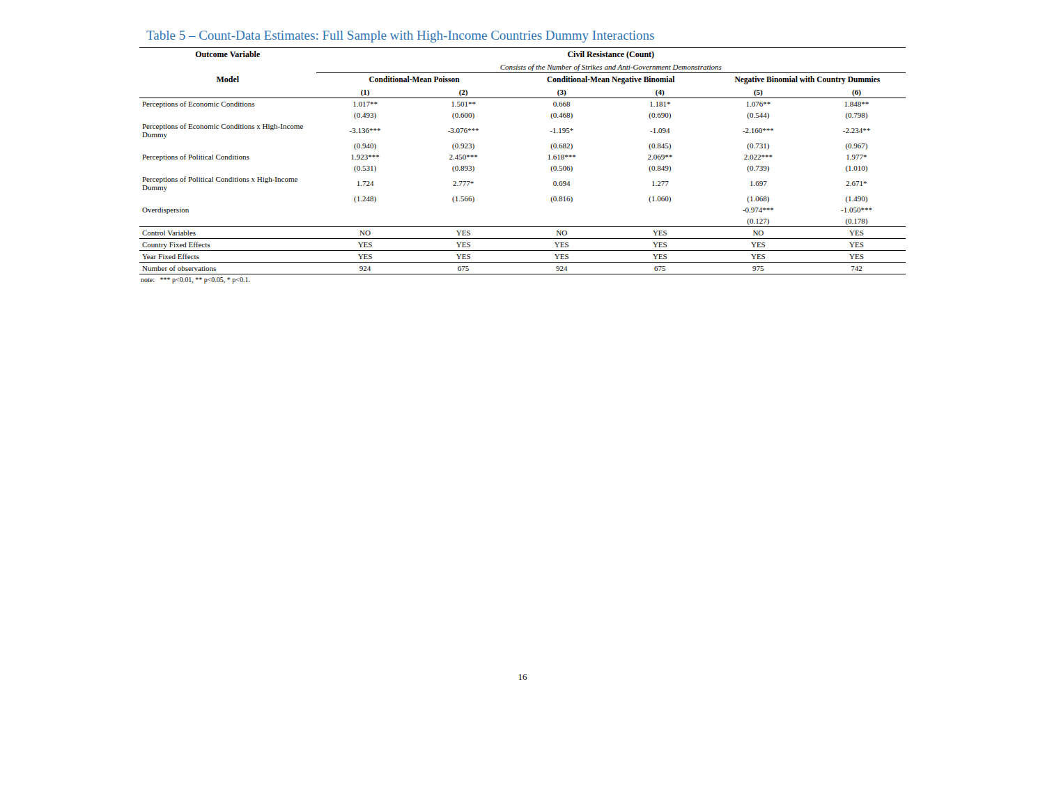Table 5 – Count-Data Estimates: Full Sample with High-Income Countries Dummy Interactions
| Outcome Variable | Civil Resistance (Count) |
| | Consists of the Number of Strikes and Anti-Government Demonstrations |
| Model | Conditional-Mean Poisson | Conditional-Mean Negative Binomial | Negative Binomial with Country Dummies |
| | (1) | (2) | (3) | (4) | (5) | (6) |
| Perceptions of Economic Conditions | 1.017** | 1.501** | 0.668 | 1.181* | 1.076** | 1.848** |
| | (0.493) | (0.600) | (0.468) | (0.690) | (0.544) | (0.798) |
| Perceptions of Economic Conditions x High-Income Dummy | -3.136*** | -3.076*** | -1.195* | -1.094 | -2.160*** | -2.234** |
| | (0.940) | (0.923) | (0.682) | (0.845) | (0.731) | (0.967) |
| Perceptions of Political Conditions | 1.923*** | 2.450*** | 1.618*** | 2.069** | 2.022*** | 1.977* |
| | (0.531) | (0.893) | (0.506) | (0.849) | (0.739) | (1.010) |
| Perceptions of Political Conditions x High-Income Dummy | 1.724 | 2.777* | 0.694 | 1.277 | 1.697 | 2.671* |
| | (1.248) | (1.566) | (0.816) | (1.060) | (1.068) | (1.490) |
| Overdispersion | | | | | -0.974*** | -1.050*** |
| | | | | | (0.127) | (0.178) |
| Control Variables | NO | YES | NO | YES | NO | YES |
| Country Fixed Effects | YES | YES | YES | YES | YES | YES |
| Year Fixed Effects | YES | YES | YES | YES | YES | YES |
| Number of observations | 924 | 675 | 924 | 675 | 975 | 742 |
note: *** p<0.01, ** p<0.05, * p<0.1.
16